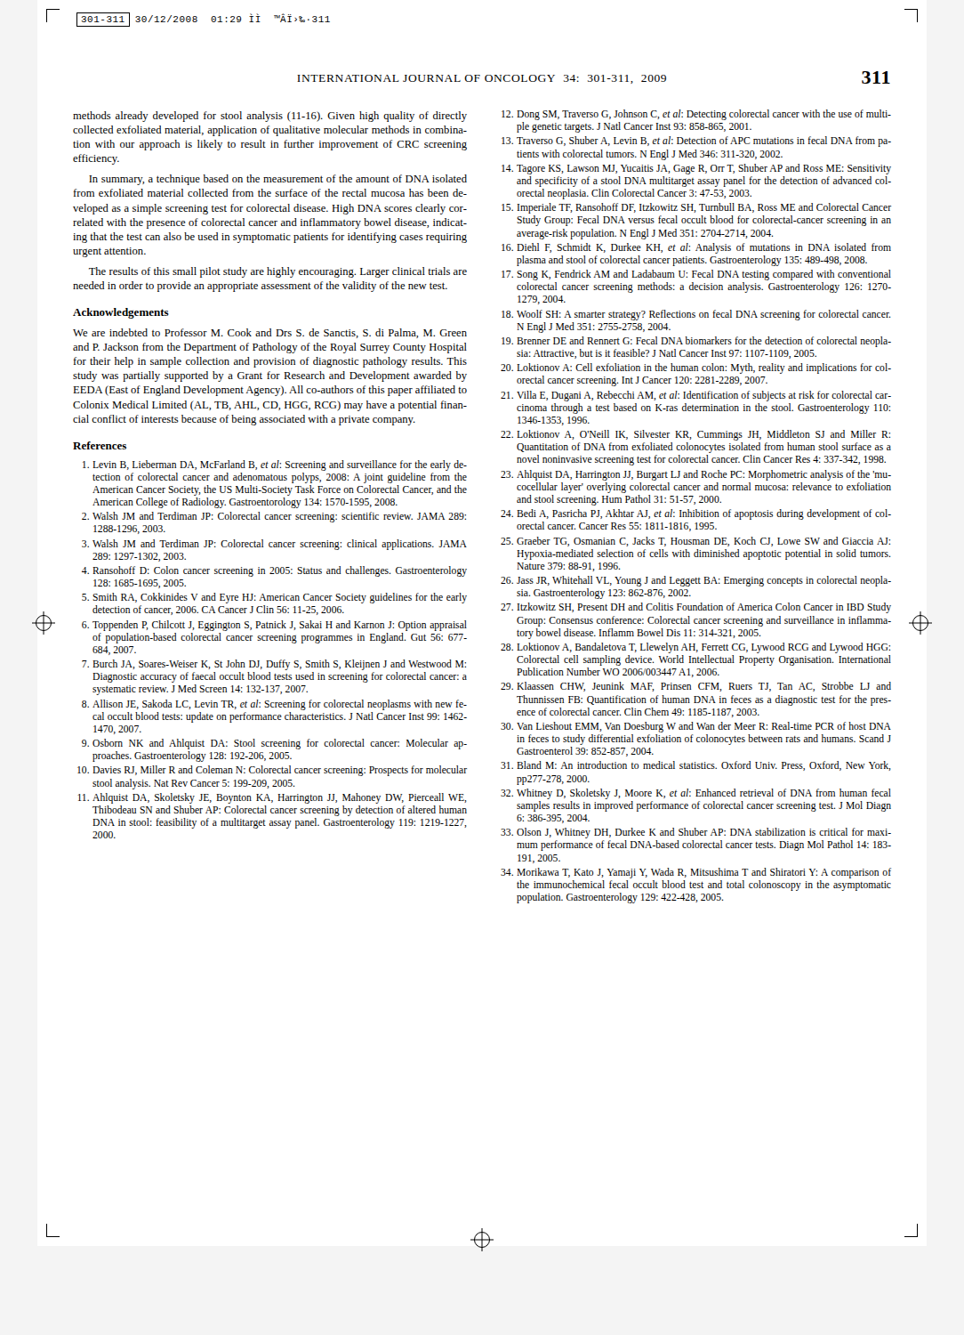301-31130/12/2008 01:29 ÌÌ ™ÂÏ›‰·311
INTERNATIONAL JOURNAL OF ONCOLOGY 34: 301-311, 2009 311
methods already developed for stool analysis (11-16). Given high quality of directly collected exfoliated material, application of qualitative molecular methods in combination with our approach is likely to result in further improvement of CRC screening efficiency.
In summary, a technique based on the measurement of the amount of DNA isolated from exfoliated material collected from the surface of the rectal mucosa has been developed as a simple screening test for colorectal disease. High DNA scores clearly correlated with the presence of colorectal cancer and inflammatory bowel disease, indicating that the test can also be used in symptomatic patients for identifying cases requiring urgent attention.
The results of this small pilot study are highly encouraging. Larger clinical trials are needed in order to provide an appropriate assessment of the validity of the new test.
Acknowledgements
We are indebted to Professor M. Cook and Drs S. de Sanctis, S. di Palma, M. Green and P. Jackson from the Department of Pathology of the Royal Surrey County Hospital for their help in sample collection and provision of diagnostic pathology results. This study was partially supported by a Grant for Research and Development awarded by EEDA (East of England Development Agency). All co-authors of this paper affiliated to Colonix Medical Limited (AL, TB, AHL, CD, HGG, RCG) may have a potential financial conflict of interests because of being associated with a private company.
References
Levin B, Lieberman DA, McFarland B, et al: Screening and surveillance for the early detection of colorectal cancer and adenomatous polyps, 2008: A joint guideline from the American Cancer Society, the US Multi-Society Task Force on Colorectal Cancer, and the American College of Radiology. Gastroentorology 134: 1570-1595, 2008.
Walsh JM and Terdiman JP: Colorectal cancer screening: scientific review. JAMA 289: 1288-1296, 2003.
Walsh JM and Terdiman JP: Colorectal cancer screening: clinical applications. JAMA 289: 1297-1302, 2003.
Ransohoff D: Colon cancer screening in 2005: Status and challenges. Gastroenterology 128: 1685-1695, 2005.
Smith RA, Cokkinides V and Eyre HJ: American Cancer Society guidelines for the early detection of cancer, 2006. CA Cancer J Clin 56: 11-25, 2006.
Toppenden P, Chilcott J, Eggington S, Patnick J, Sakai H and Karnon J: Option appraisal of population-based colorectal cancer screening programmes in England. Gut 56: 677-684, 2007.
Burch JA, Soares-Weiser K, St John DJ, Duffy S, Smith S, Kleijnen J and Westwood M: Diagnostic accuracy of faecal occult blood tests used in screening for colorectal cancer: a systematic review. J Med Screen 14: 132-137, 2007.
Allison JE, Sakoda LC, Levin TR, et al: Screening for colorectal neoplasms with new fecal occult blood tests: update on performance characteristics. J Natl Cancer Inst 99: 1462-1470, 2007.
Osborn NK and Ahlquist DA: Stool screening for colorectal cancer: Molecular approaches. Gastroenterology 128: 192-206, 2005.
Davies RJ, Miller R and Coleman N: Colorectal cancer screening: Prospects for molecular stool analysis. Nat Rev Cancer 5: 199-209, 2005.
Ahlquist DA, Skoletsky JE, Boynton KA, Harrington JJ, Mahoney DW, Pierceall WE, Thibodeau SN and Shuber AP: Colorectal cancer screening by detection of altered human DNA in stool: feasibility of a multitarget assay panel. Gastroenterology 119: 1219-1227, 2000.
Dong SM, Traverso G, Johnson C, et al: Detecting colorectal cancer with the use of multiple genetic targets. J Natl Cancer Inst 93: 858-865, 2001.
Traverso G, Shuber A, Levin B, et al: Detection of APC mutations in fecal DNA from patients with colorectal tumors. N Engl J Med 346: 311-320, 2002.
Tagore KS, Lawson MJ, Yucaitis JA, Gage R, Orr T, Shuber AP and Ross ME: Sensitivity and specificity of a stool DNA multitarget assay panel for the detection of advanced colorectal neoplasia. Clin Colorectal Cancer 3: 47-53, 2003.
Imperiale TF, Ransohoff DF, Itzkowitz SH, Turnbull BA, Ross ME and Colorectal Cancer Study Group: Fecal DNA versus fecal occult blood for colorectal-cancer screening in an average-risk population. N Engl J Med 351: 2704-2714, 2004.
Diehl F, Schmidt K, Durkee KH, et al: Analysis of mutations in DNA isolated from plasma and stool of colorectal cancer patients. Gastroenterology 135: 489-498, 2008.
Song K, Fendrick AM and Ladabaum U: Fecal DNA testing compared with conventional colorectal cancer screening methods: a decision analysis. Gastroenterology 126: 1270-1279, 2004.
Woolf SH: A smarter strategy? Reflections on fecal DNA screening for colorectal cancer. N Engl J Med 351: 2755-2758, 2004.
Brenner DE and Rennert G: Fecal DNA biomarkers for the detection of colorectal neoplasia: Attractive, but is it feasible? J Natl Cancer Inst 97: 1107-1109, 2005.
Loktionov A: Cell exfoliation in the human colon: Myth, reality and implications for colorectal cancer screening. Int J Cancer 120: 2281-2289, 2007.
Villa E, Dugani A, Rebecchi AM, et al: Identification of subjects at risk for colorectal carcinoma through a test based on K-ras determination in the stool. Gastroenterology 110: 1346-1353, 1996.
Loktionov A, O'Neill IK, Silvester KR, Cummings JH, Middleton SJ and Miller R: Quantitation of DNA from exfoliated colonocytes isolated from human stool surface as a novel noninvasive screening test for colorectal cancer. Clin Cancer Res 4: 337-342, 1998.
Ahlquist DA, Harrington JJ, Burgart LJ and Roche PC: Morphometric analysis of the 'mucocellular layer' overlying colorectal cancer and normal mucosa: relevance to exfoliation and stool screening. Hum Pathol 31: 51-57, 2000.
Bedi A, Pasricha PJ, Akhtar AJ, et al: Inhibition of apoptosis during development of colorectal cancer. Cancer Res 55: 1811-1816, 1995.
Graeber TG, Osmanian C, Jacks T, Housman DE, Koch CJ, Lowe SW and Giaccia AJ: Hypoxia-mediated selection of cells with diminished apoptotic potential in solid tumors. Nature 379: 88-91, 1996.
Jass JR, Whitehall VL, Young J and Leggett BA: Emerging concepts in colorectal neoplasia. Gastroenterology 123: 862-876, 2002.
Itzkowitz SH, Present DH and Colitis Foundation of America Colon Cancer in IBD Study Group: Consensus conference: Colorectal cancer screening and surveillance in inflammatory bowel disease. Inflamm Bowel Dis 11: 314-321, 2005.
Loktionov A, Bandaletova T, Llewelyn AH, Ferrett CG, Lywood RCG and Lywood HGG: Colorectal cell sampling device. World Intellectual Property Organisation. International Publication Number WO 2006/003447 A1, 2006.
Klaassen CHW, Jeunink MAF, Prinsen CFM, Ruers TJ, Tan AC, Strobbe LJ and Thunnissen FB: Quantification of human DNA in feces as a diagnostic test for the presence of colorectal cancer. Clin Chem 49: 1185-1187, 2003.
Van Lieshout EMM, Van Doesburg W and Wan der Meer R: Real-time PCR of host DNA in feces to study differential exfoliation of colonocytes between rats and humans. Scand J Gastroenterol 39: 852-857, 2004.
Bland M: An introduction to medical statistics. Oxford Univ. Press, Oxford, New York, pp277-278, 2000.
Whitney D, Skoletsky J, Moore K, et al: Enhanced retrieval of DNA from human fecal samples results in improved performance of colorectal cancer screening test. J Mol Diagn 6: 386-395, 2004.
Olson J, Whitney DH, Durkee K and Shuber AP: DNA stabilization is critical for maximum performance of fecal DNA-based colorectal cancer tests. Diagn Mol Pathol 14: 183-191, 2005.
Morikawa T, Kato J, Yamaji Y, Wada R, Mitsushima T and Shiratori Y: A comparison of the immunochemical fecal occult blood test and total colonoscopy in the asymptomatic population. Gastroenterology 129: 422-428, 2005.